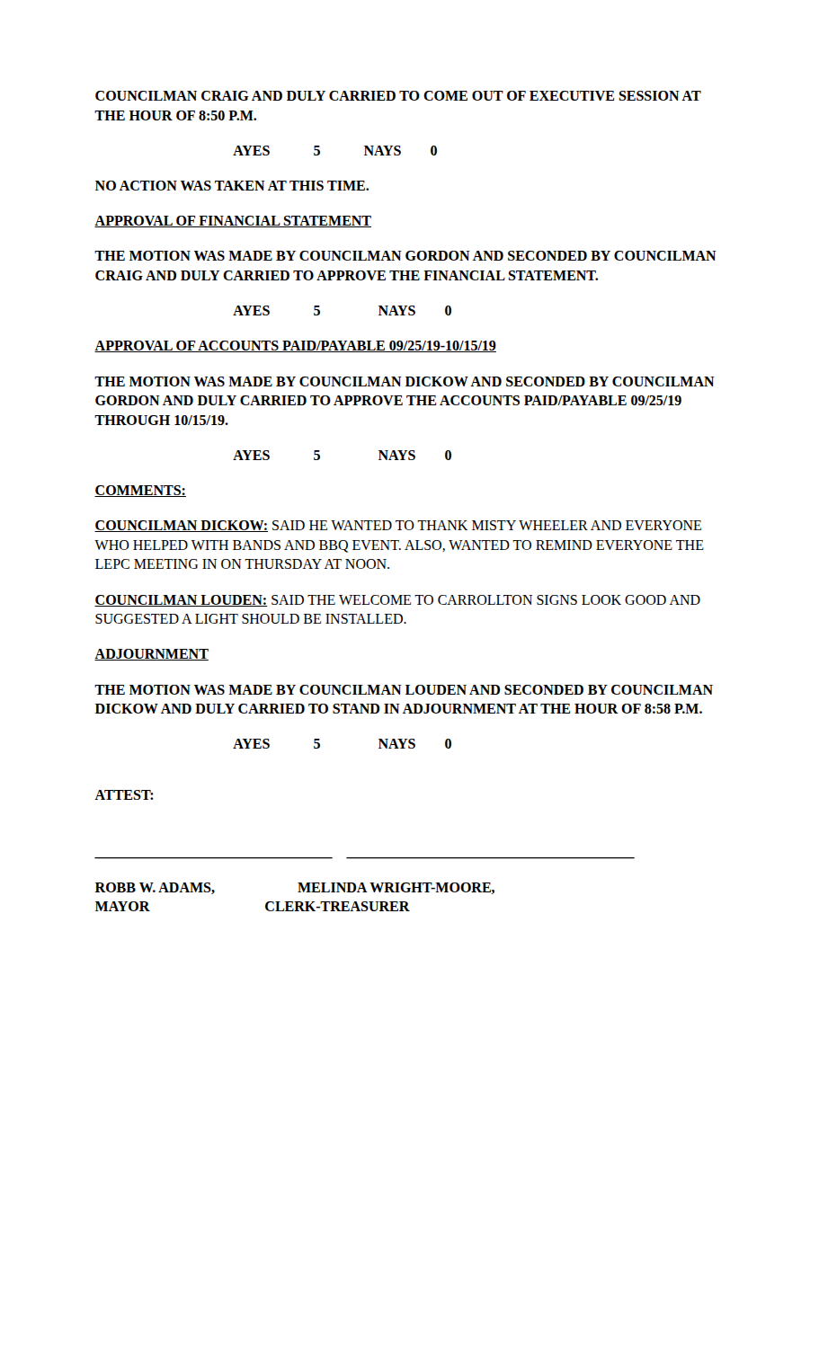COUNCILMAN CRAIG AND DULY CARRIED TO COME OUT OF EXECUTIVE SESSION AT THE HOUR OF 8:50 P.M.
AYES 5 NAYS 0
NO ACTION WAS TAKEN AT THIS TIME.
APPROVAL OF FINANCIAL STATEMENT
THE MOTION WAS MADE BY COUNCILMAN GORDON AND SECONDED BY COUNCILMAN CRAIG AND DULY CARRIED TO APPROVE THE FINANCIAL STATEMENT.
AYES 5 NAYS 0
APPROVAL OF ACCOUNTS PAID/PAYABLE 09/25/19-10/15/19
THE MOTION WAS MADE BY COUNCILMAN DICKOW AND SECONDED BY COUNCILMAN GORDON AND DULY CARRIED TO APPROVE THE ACCOUNTS PAID/PAYABLE 09/25/19 THROUGH 10/15/19.
AYES 5 NAYS 0
COMMENTS:
COUNCILMAN DICKOW: SAID HE WANTED TO THANK MISTY WHEELER AND EVERYONE WHO HELPED WITH BANDS AND BBQ EVENT. ALSO, WANTED TO REMIND EVERYONE THE LEPC MEETING IN ON THURSDAY AT NOON.
COUNCILMAN LOUDEN: SAID THE WELCOME TO CARROLLTON SIGNS LOOK GOOD AND SUGGESTED A LIGHT SHOULD BE INSTALLED.
ADJOURNMENT
THE MOTION WAS MADE BY COUNCILMAN LOUDEN AND SECONDED BY COUNCILMAN DICKOW AND DULY CARRIED TO STAND IN ADJOURNMENT AT THE HOUR OF 8:58 P.M.
AYES 5 NAYS 0
ATTEST:
_________________________________ ________________________________________
ROBB W. ADAMS, MELINDA WRIGHT-MOORE, MAYOR CLERK-TREASURER